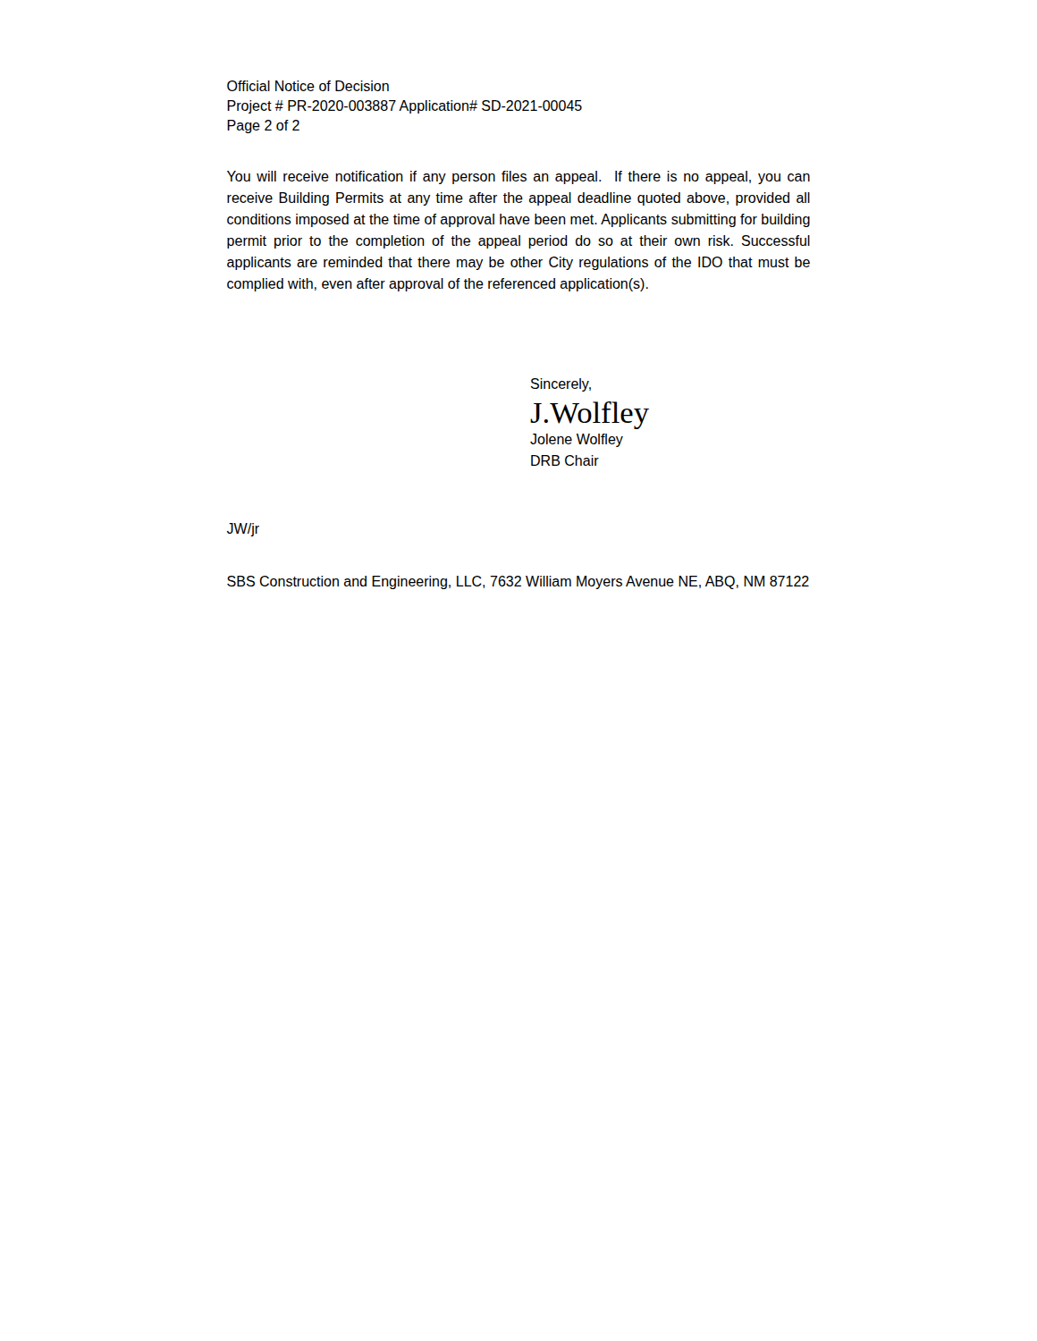Official Notice of Decision
Project # PR-2020-003887 Application# SD-2021-00045
Page 2 of 2
You will receive notification if any person files an appeal. If there is no appeal, you can receive Building Permits at any time after the appeal deadline quoted above, provided all conditions imposed at the time of approval have been met. Applicants submitting for building permit prior to the completion of the appeal period do so at their own risk. Successful applicants are reminded that there may be other City regulations of the IDO that must be complied with, even after approval of the referenced application(s).
Sincerely,
J.Wolfley
Jolene Wolfley
DRB Chair
JW/jr
SBS Construction and Engineering, LLC, 7632 William Moyers Avenue NE, ABQ, NM 87122